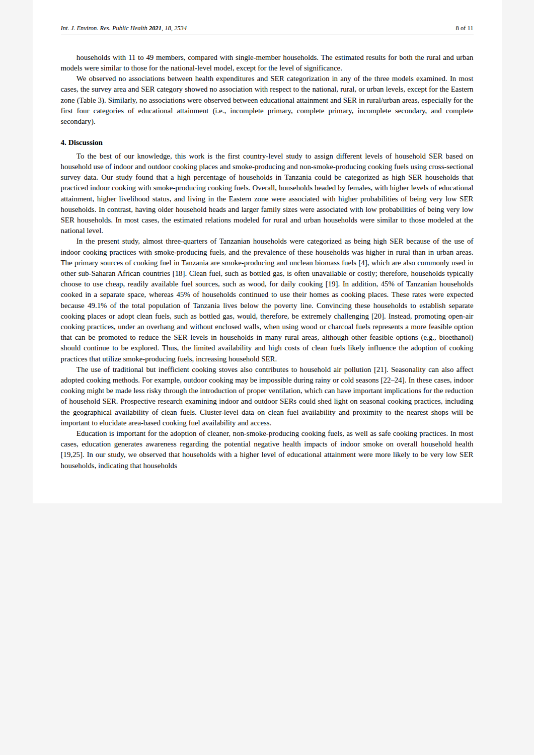Int. J. Environ. Res. Public Health 2021, 18, 2534 8 of 11
households with 11 to 49 members, compared with single-member households. The estimated results for both the rural and urban models were similar to those for the national-level model, except for the level of significance.
We observed no associations between health expenditures and SER categorization in any of the three models examined. In most cases, the survey area and SER category showed no association with respect to the national, rural, or urban levels, except for the Eastern zone (Table 3). Similarly, no associations were observed between educational attainment and SER in rural/urban areas, especially for the first four categories of educational attainment (i.e., incomplete primary, complete primary, incomplete secondary, and complete secondary).
4. Discussion
To the best of our knowledge, this work is the first country-level study to assign different levels of household SER based on household use of indoor and outdoor cooking places and smoke-producing and non-smoke-producing cooking fuels using cross-sectional survey data. Our study found that a high percentage of households in Tanzania could be categorized as high SER households that practiced indoor cooking with smoke-producing cooking fuels. Overall, households headed by females, with higher levels of educational attainment, higher livelihood status, and living in the Eastern zone were associated with higher probabilities of being very low SER households. In contrast, having older household heads and larger family sizes were associated with low probabilities of being very low SER households. In most cases, the estimated relations modeled for rural and urban households were similar to those modeled at the national level.
In the present study, almost three-quarters of Tanzanian households were categorized as being high SER because of the use of indoor cooking practices with smoke-producing fuels, and the prevalence of these households was higher in rural than in urban areas. The primary sources of cooking fuel in Tanzania are smoke-producing and unclean biomass fuels [4], which are also commonly used in other sub-Saharan African countries [18]. Clean fuel, such as bottled gas, is often unavailable or costly; therefore, households typically choose to use cheap, readily available fuel sources, such as wood, for daily cooking [19]. In addition, 45% of Tanzanian households cooked in a separate space, whereas 45% of households continued to use their homes as cooking places. These rates were expected because 49.1% of the total population of Tanzania lives below the poverty line. Convincing these households to establish separate cooking places or adopt clean fuels, such as bottled gas, would, therefore, be extremely challenging [20]. Instead, promoting open-air cooking practices, under an overhang and without enclosed walls, when using wood or charcoal fuels represents a more feasible option that can be promoted to reduce the SER levels in households in many rural areas, although other feasible options (e.g., bioethanol) should continue to be explored. Thus, the limited availability and high costs of clean fuels likely influence the adoption of cooking practices that utilize smoke-producing fuels, increasing household SER.
The use of traditional but inefficient cooking stoves also contributes to household air pollution [21]. Seasonality can also affect adopted cooking methods. For example, outdoor cooking may be impossible during rainy or cold seasons [22–24]. In these cases, indoor cooking might be made less risky through the introduction of proper ventilation, which can have important implications for the reduction of household SER. Prospective research examining indoor and outdoor SERs could shed light on seasonal cooking practices, including the geographical availability of clean fuels. Cluster-level data on clean fuel availability and proximity to the nearest shops will be important to elucidate area-based cooking fuel availability and access.
Education is important for the adoption of cleaner, non-smoke-producing cooking fuels, as well as safe cooking practices. In most cases, education generates awareness regarding the potential negative health impacts of indoor smoke on overall household health [19,25]. In our study, we observed that households with a higher level of educational attainment were more likely to be very low SER households, indicating that households